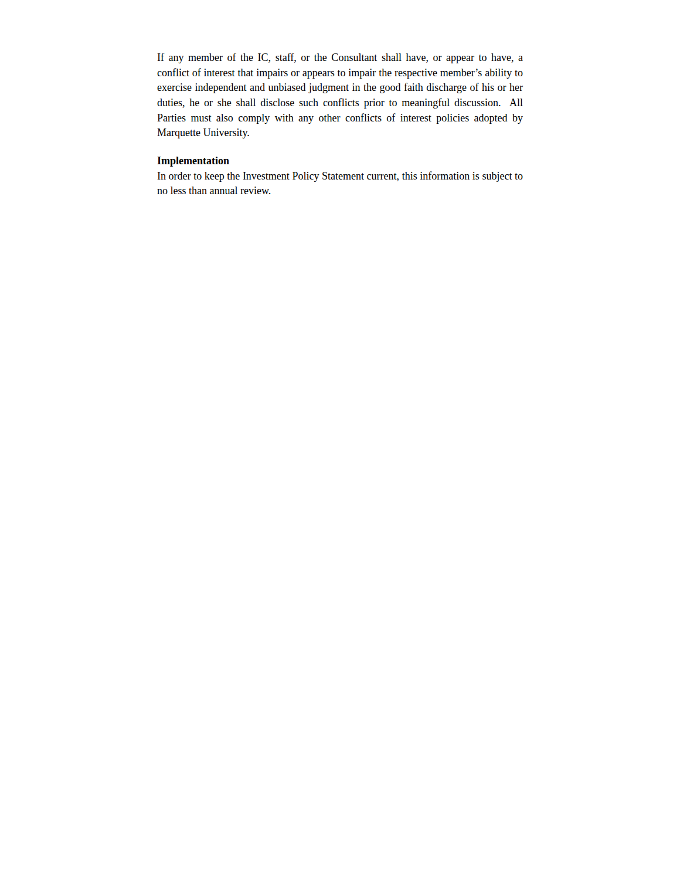If any member of the IC, staff, or the Consultant shall have, or appear to have, a conflict of interest that impairs or appears to impair the respective member’s ability to exercise independent and unbiased judgment in the good faith discharge of his or her duties, he or she shall disclose such conflicts prior to meaningful discussion. All Parties must also comply with any other conflicts of interest policies adopted by Marquette University.
Implementation
In order to keep the Investment Policy Statement current, this information is subject to no less than annual review.